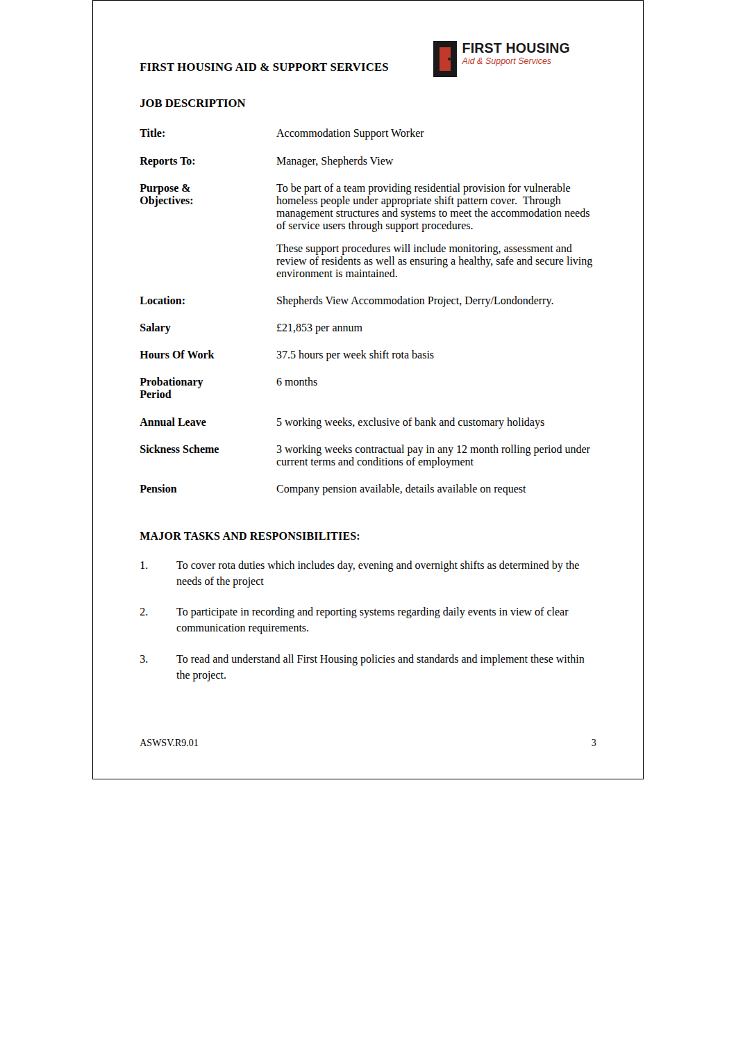FIRST HOUSING
Aid & Support Services
FIRST HOUSING AID & SUPPORT SERVICES
JOB DESCRIPTION
| Title: | Accommodation Support Worker |
| Reports To: | Manager, Shepherds View |
| Purpose & Objectives: | To be part of a team providing residential provision for vulnerable homeless people under appropriate shift pattern cover. Through management structures and systems to meet the accommodation needs of service users through support procedures. These support procedures will include monitoring, assessment and review of residents as well as ensuring a healthy, safe and secure living environment is maintained. |
| Location: | Shepherds View Accommodation Project, Derry/Londonderry. |
| Salary | £21,853 per annum |
| Hours Of Work | 37.5 hours per week shift rota basis |
| Probationary Period | 6 months |
| Annual Leave | 5 working weeks, exclusive of bank and customary holidays |
| Sickness Scheme | 3 working weeks contractual pay in any 12 month rolling period under current terms and conditions of employment |
| Pension | Company pension available, details available on request |
MAJOR TASKS AND RESPONSIBILITIES:
1. To cover rota duties which includes day, evening and overnight shifts as determined by the needs of the project
2. To participate in recording and reporting systems regarding daily events in view of clear communication requirements.
3. To read and understand all First Housing policies and standards and implement these within the project.
ASWSV.R9.01 3